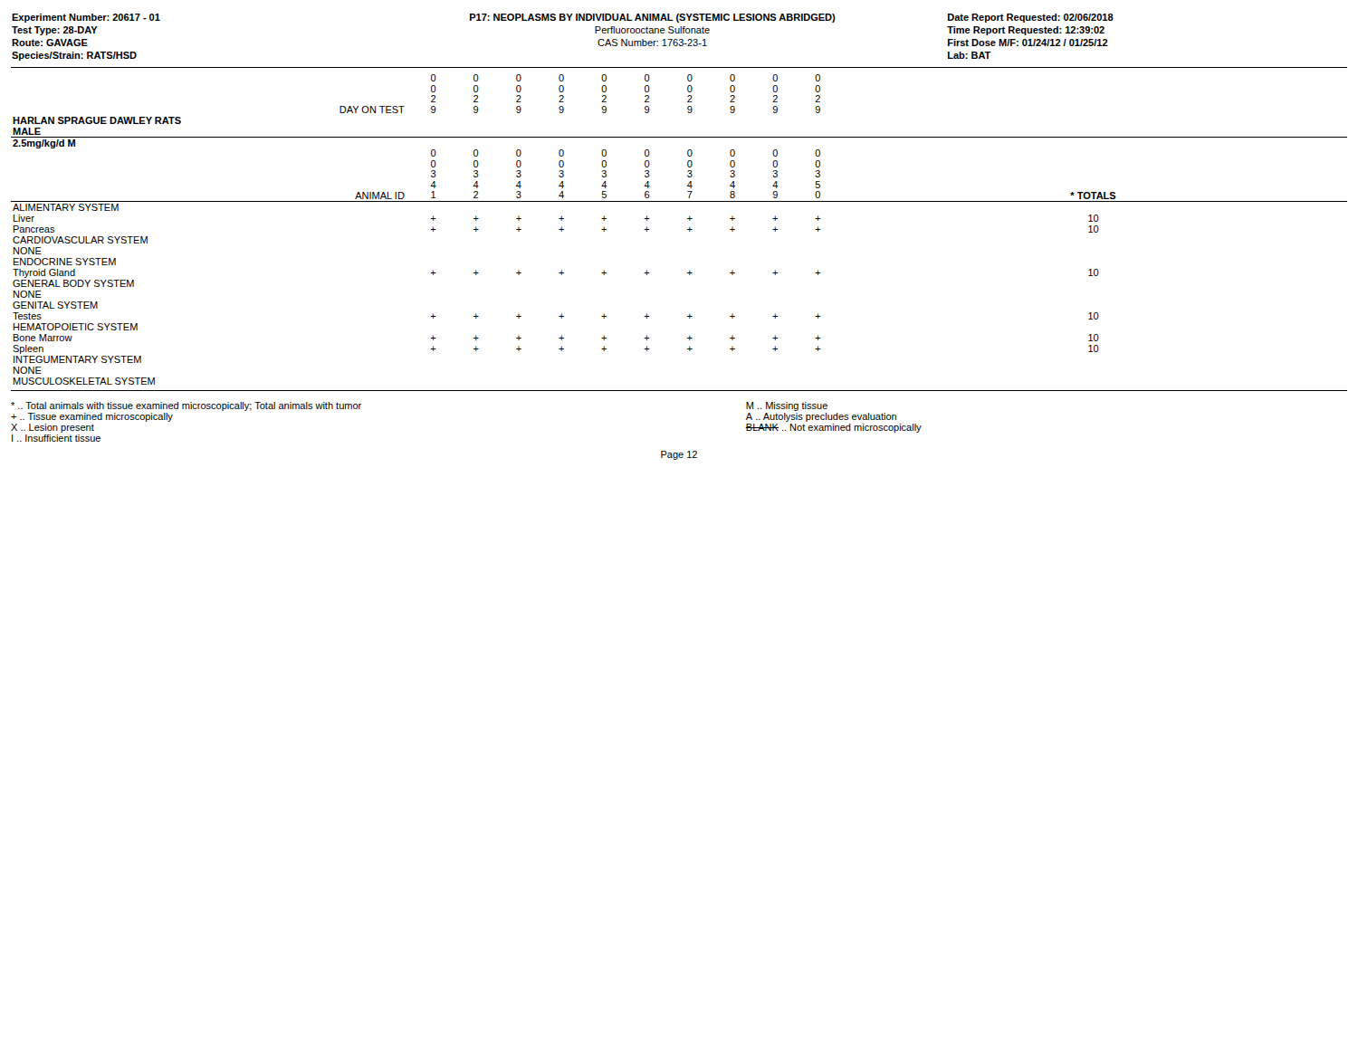| Experiment Number: 20617 - 01 Test Type: 28-DAY Route: GAVAGE Species/Strain: RATS/HSD | P17: NEOPLASMS BY INDIVIDUAL ANIMAL (SYSTEMIC LESIONS ABRIDGED) Perfluorooctane Sulfonate CAS Number: 1763-23-1 | Date Report Requested: 02/06/2018 Time Report Requested: 12:39:02 First Dose M/F: 01/24/12 / 01/25/12 Lab: BAT |
| DAY ON TEST | 0 0 2 9 | 0 0 2 9 | 0 0 2 9 | 0 0 2 9 | 0 0 2 9 | 0 0 2 9 | 0 0 2 9 | 0 0 2 9 | 0 0 2 9 | 0 0 2 9 | |
| HARLAN SPRAGUE DAWLEY RATS MALE | | |
| 2.5mg/kg/d M | | |
| ANIMAL ID | 0 0 3 4 1 | 0 0 3 4 2 | 0 0 3 4 3 | 0 0 3 4 4 | 0 0 3 4 5 | 0 0 3 4 6 | 0 0 3 4 7 | 0 0 3 4 8 | 0 0 3 4 9 | 0 0 3 5 0 | * TOTALS |
| ALIMENTARY SYSTEM | | |
| Liver | + | + | + | + | + | + | + | + | + | + | 10 |
| Pancreas | + | + | + | + | + | + | + | + | + | + | 10 |
| CARDIOVASCULAR SYSTEM | | |
| NONE | | |
| ENDOCRINE SYSTEM | | |
| Thyroid Gland | + | + | + | + | + | + | + | + | + | + | 10 |
| GENERAL BODY SYSTEM | | |
| NONE | | |
| GENITAL SYSTEM | | |
| Testes | + | + | + | + | + | + | + | + | + | + | 10 |
| HEMATOPOIETIC SYSTEM | | |
| Bone Marrow | + | + | + | + | + | + | + | + | + | + | 10 |
| Spleen | + | + | + | + | + | + | + | + | + | + | 10 |
| INTEGUMENTARY SYSTEM | | |
| NONE | | |
| MUSCULOSKELETAL SYSTEM | | |
| * .. Total animals with tissue examined microscopically; Total animals with tumor + .. Tissue examined microscopically X .. Lesion present I .. Insufficient tissue | M .. Missing tissue A .. Autolysis precludes evaluation BLANK .. Not examined microscopically |
Page 12